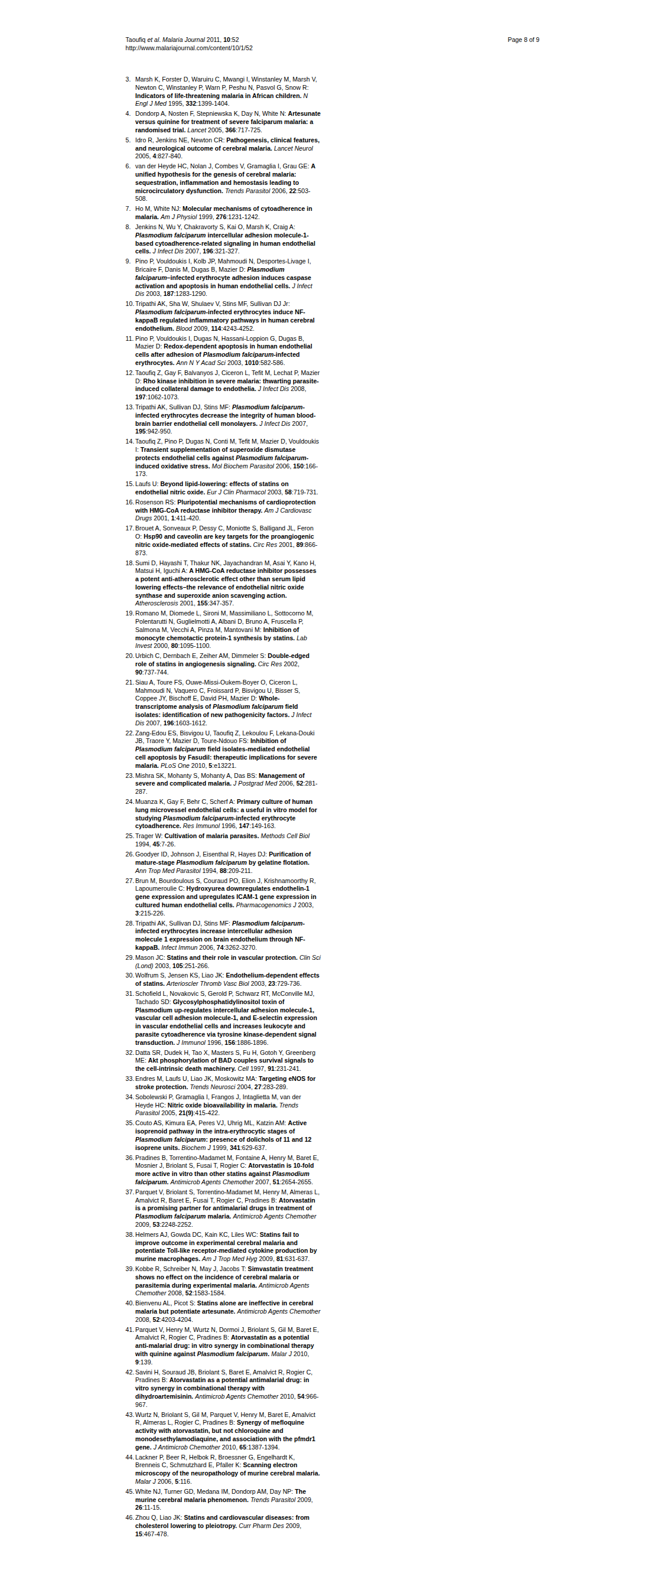Taoufiq et al. Malaria Journal 2011, 10:52
http://www.malariajournal.com/content/10/1/52
Page 8 of 9
Marsh K, Forster D, Waruiru C, Mwangi I, Winstanley M, Marsh V, Newton C, Winstanley P, Warn P, Peshu N, Pasvol G, Snow R: Indicators of life-threatening malaria in African children. N Engl J Med 1995, 332:1399-1404.
Dondorp A, Nosten F, Stepniewska K, Day N, White N: Artesunate versus quinine for treatment of severe falciparum malaria: a randomised trial. Lancet 2005, 366:717-725.
Idro R, Jenkins NE, Newton CR: Pathogenesis, clinical features, and neurological outcome of cerebral malaria. Lancet Neurol 2005, 4:827-840.
van der Heyde HC, Nolan J, Combes V, Gramaglia I, Grau GE: A unified hypothesis for the genesis of cerebral malaria: sequestration, inflammation and hemostasis leading to microcirculatory dysfunction. Trends Parasitol 2006, 22:503-508.
Ho M, White NJ: Molecular mechanisms of cytoadherence in malaria. Am J Physiol 1999, 276:1231-1242.
Jenkins N, Wu Y, Chakravorty S, Kai O, Marsh K, Craig A: Plasmodium falciparum intercellular adhesion molecule-1-based cytoadherence-related signaling in human endothelial cells. J Infect Dis 2007, 196:321-327.
Pino P, Vouldoukis I, Kolb JP, Mahmoudi N, Desportes-Livage I, Bricaire F, Danis M, Dugas B, Mazier D: Plasmodium falciparum–infected erythrocyte adhesion induces caspase activation and apoptosis in human endothelial cells. J Infect Dis 2003, 187:1283-1290.
Tripathi AK, Sha W, Shulaev V, Stins MF, Sullivan DJ Jr: Plasmodium falciparum-infected erythrocytes induce NF-kappaB regulated inflammatory pathways in human cerebral endothelium. Blood 2009, 114:4243-4252.
Pino P, Vouldoukis I, Dugas N, Hassani-Loppion G, Dugas B, Mazier D: Redox-dependent apoptosis in human endothelial cells after adhesion of Plasmodium falciparum-infected erythrocytes. Ann N Y Acad Sci 2003, 1010:582-586.
Taoufiq Z, Gay F, Balvanyos J, Ciceron L, Tefit M, Lechat P, Mazier D: Rho kinase inhibition in severe malaria: thwarting parasite-induced collateral damage to endothelia. J Infect Dis 2008, 197:1062-1073.
Tripathi AK, Sullivan DJ, Stins MF: Plasmodium falciparum-infected erythrocytes decrease the integrity of human blood-brain barrier endothelial cell monolayers. J Infect Dis 2007, 195:942-950.
Taoufiq Z, Pino P, Dugas N, Conti M, Tefit M, Mazier D, Vouldoukis I: Transient supplementation of superoxide dismutase protects endothelial cells against Plasmodium falciparum-induced oxidative stress. Mol Biochem Parasitol 2006, 150:166-173.
Laufs U: Beyond lipid-lowering: effects of statins on endothelial nitric oxide. Eur J Clin Pharmacol 2003, 58:719-731.
Rosenson RS: Pluripotential mechanisms of cardioprotection with HMG-CoA reductase inhibitor therapy. Am J Cardiovasc Drugs 2001, 1:411-420.
Brouet A, Sonveaux P, Dessy C, Moniotte S, Balligand JL, Feron O: Hsp90 and caveolin are key targets for the proangiogenic nitric oxide-mediated effects of statins. Circ Res 2001, 89:866-873.
Sumi D, Hayashi T, Thakur NK, Jayachandran M, Asai Y, Kano H, Matsui H, Iguchi A: A HMG-CoA reductase inhibitor possesses a potent anti-atherosclerotic effect other than serum lipid lowering effects–the relevance of endothelial nitric oxide synthase and superoxide anion scavenging action. Atherosclerosis 2001, 155:347-357.
Romano M, Diomede L, Sironi M, Massimiliano L, Sottocorno M, Polentarutti N, Guglielmotti A, Albani D, Bruno A, Fruscella P, Salmona M, Vecchi A, Pinza M, Mantovani M: Inhibition of monocyte chemotactic protein-1 synthesis by statins. Lab Invest 2000, 80:1095-1100.
Urbich C, Dernbach E, Zeiher AM, Dimmeler S: Double-edged role of statins in angiogenesis signaling. Circ Res 2002, 90:737-744.
Siau A, Toure FS, Ouwe-Missi-Oukem-Boyer O, Ciceron L, Mahmoudi N, Vaquero C, Froissard P, Bisvigou U, Bisser S, Coppee JY, Bischoff E, David PH, Mazier D: Whole-transcriptome analysis of Plasmodium falciparum field isolates: identification of new pathogenicity factors. J Infect Dis 2007, 196:1603-1612.
Zang-Edou ES, Bisvigou U, Taoufiq Z, Lekoulou F, Lekana-Douki JB, Traore Y, Mazier D, Toure-Ndouo FS: Inhibition of Plasmodium falciparum field isolates-mediated endothelial cell apoptosis by Fasudil: therapeutic implications for severe malaria. PLoS One 2010, 5:e13221.
Mishra SK, Mohanty S, Mohanty A, Das BS: Management of severe and complicated malaria. J Postgrad Med 2006, 52:281-287.
Muanza K, Gay F, Behr C, Scherf A: Primary culture of human lung microvessel endothelial cells: a useful in vitro model for studying Plasmodium falciparum-infected erythrocyte cytoadherence. Res Immunol 1996, 147:149-163.
Trager W: Cultivation of malaria parasites. Methods Cell Biol 1994, 45:7-26.
Goodyer ID, Johnson J, Eisenthal R, Hayes DJ: Purification of mature-stage Plasmodium falciparum by gelatine flotation. Ann Trop Med Parasitol 1994, 88:209-211.
Brun M, Bourdoulous S, Couraud PO, Elion J, Krishnamoorthy R, Lapoumeroulie C: Hydroxyurea downregulates endothelin-1 gene expression and upregulates ICAM-1 gene expression in cultured human endothelial cells. Pharmacogenomics J 2003, 3:215-226.
Tripathi AK, Sullivan DJ, Stins MF: Plasmodium falciparum-infected erythrocytes increase intercellular adhesion molecule 1 expression on brain endothelium through NF-kappaB. Infect Immun 2006, 74:3262-3270.
Mason JC: Statins and their role in vascular protection. Clin Sci (Lond) 2003, 105:251-266.
Wolfrum S, Jensen KS, Liao JK: Endothelium-dependent effects of statins. Arterioscler Thromb Vasc Biol 2003, 23:729-736.
Schofield L, Novakovic S, Gerold P, Schwarz RT, McConville MJ, Tachado SD: Glycosylphosphatidylinositol toxin of Plasmodium up-regulates intercellular adhesion molecule-1, vascular cell adhesion molecule-1, and E-selectin expression in vascular endothelial cells and increases leukocyte and parasite cytoadherence via tyrosine kinase-dependent signal transduction. J Immunol 1996, 156:1886-1896.
Datta SR, Dudek H, Tao X, Masters S, Fu H, Gotoh Y, Greenberg ME: Akt phosphorylation of BAD couples survival signals to the cell-intrinsic death machinery. Cell 1997, 91:231-241.
Endres M, Laufs U, Liao JK, Moskowitz MA: Targeting eNOS for stroke protection. Trends Neurosci 2004, 27:283-289.
Sobolewski P, Gramaglia I, Frangos J, Intaglietta M, van der Heyde HC: Nitric oxide bioavailability in malaria. Trends Parasitol 2005, 21(9):415-422.
Couto AS, Kimura EA, Peres VJ, Uhrig ML, Katzin AM: Active isoprenoid pathway in the intra-erythrocytic stages of Plasmodium falciparum: presence of dolichols of 11 and 12 isoprene units. Biochem J 1999, 341:629-637.
Pradines B, Torrentino-Madamet M, Fontaine A, Henry M, Baret E, Mosnier J, Briolant S, Fusai T, Rogier C: Atorvastatin is 10-fold more active in vitro than other statins against Plasmodium falciparum. Antimicrob Agents Chemother 2007, 51:2654-2655.
Parquet V, Briolant S, Torrentino-Madamet M, Henry M, Almeras L, Amalvict R, Baret E, Fusai T, Rogier C, Pradines B: Atorvastatin is a promising partner for antimalarial drugs in treatment of Plasmodium falciparum malaria. Antimicrob Agents Chemother 2009, 53:2248-2252.
Helmers AJ, Gowda DC, Kain KC, Liles WC: Statins fail to improve outcome in experimental cerebral malaria and potentiate Toll-like receptor-mediated cytokine production by murine macrophages. Am J Trop Med Hyg 2009, 81:631-637.
Kobbe R, Schreiber N, May J, Jacobs T: Simvastatin treatment shows no effect on the incidence of cerebral malaria or parasitemia during experimental malaria. Antimicrob Agents Chemother 2008, 52:1583-1584.
Bienvenu AL, Picot S: Statins alone are ineffective in cerebral malaria but potentiate artesunate. Antimicrob Agents Chemother 2008, 52:4203-4204.
Parquet V, Henry M, Wurtz N, Dormoi J, Briolant S, Gil M, Baret E, Amalvict R, Rogier C, Pradines B: Atorvastatin as a potential anti-malarial drug: in vitro synergy in combinational therapy with quinine against Plasmodium falciparum. Malar J 2010, 9:139.
Savini H, Souraud JB, Briolant S, Baret E, Amalvict R, Rogier C, Pradines B: Atorvastatin as a potential antimalarial drug: in vitro synergy in combinational therapy with dihydroartemisinin. Antimicrob Agents Chemother 2010, 54:966-967.
Wurtz N, Briolant S, Gil M, Parquet V, Henry M, Baret E, Amalvict R, Almeras L, Rogier C, Pradines B: Synergy of mefloquine activity with atorvastatin, but not chloroquine and monodesethylamodiaquine, and association with the pfmdr1 gene. J Antimicrob Chemother 2010, 65:1387-1394.
Lackner P, Beer R, Helbok R, Broessner G, Engelhardt K, Brenneis C, Schmutzhard E, Pfaller K: Scanning electron microscopy of the neuropathology of murine cerebral malaria. Malar J 2006, 5:116.
White NJ, Turner GD, Medana IM, Dondorp AM, Day NP: The murine cerebral malaria phenomenon. Trends Parasitol 2009, 26:11-15.
Zhou Q, Liao JK: Statins and cardiovascular diseases: from cholesterol lowering to pleiotropy. Curr Pharm Des 2009, 15:467-478.